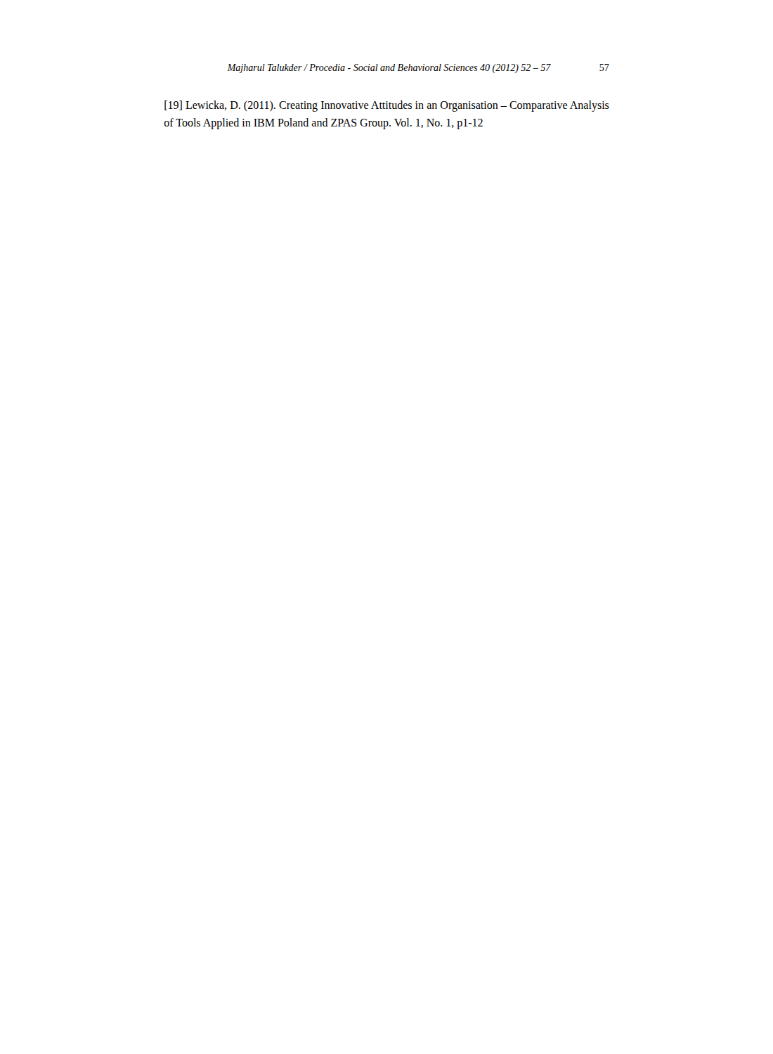Majharul Talukder / Procedia - Social and Behavioral Sciences 40 (2012) 52 – 57 57
[19] Lewicka, D. (2011). Creating Innovative Attitudes in an Organisation – Comparative Analysis of Tools Applied in IBM Poland and ZPAS Group. Vol. 1, No. 1, p1-12